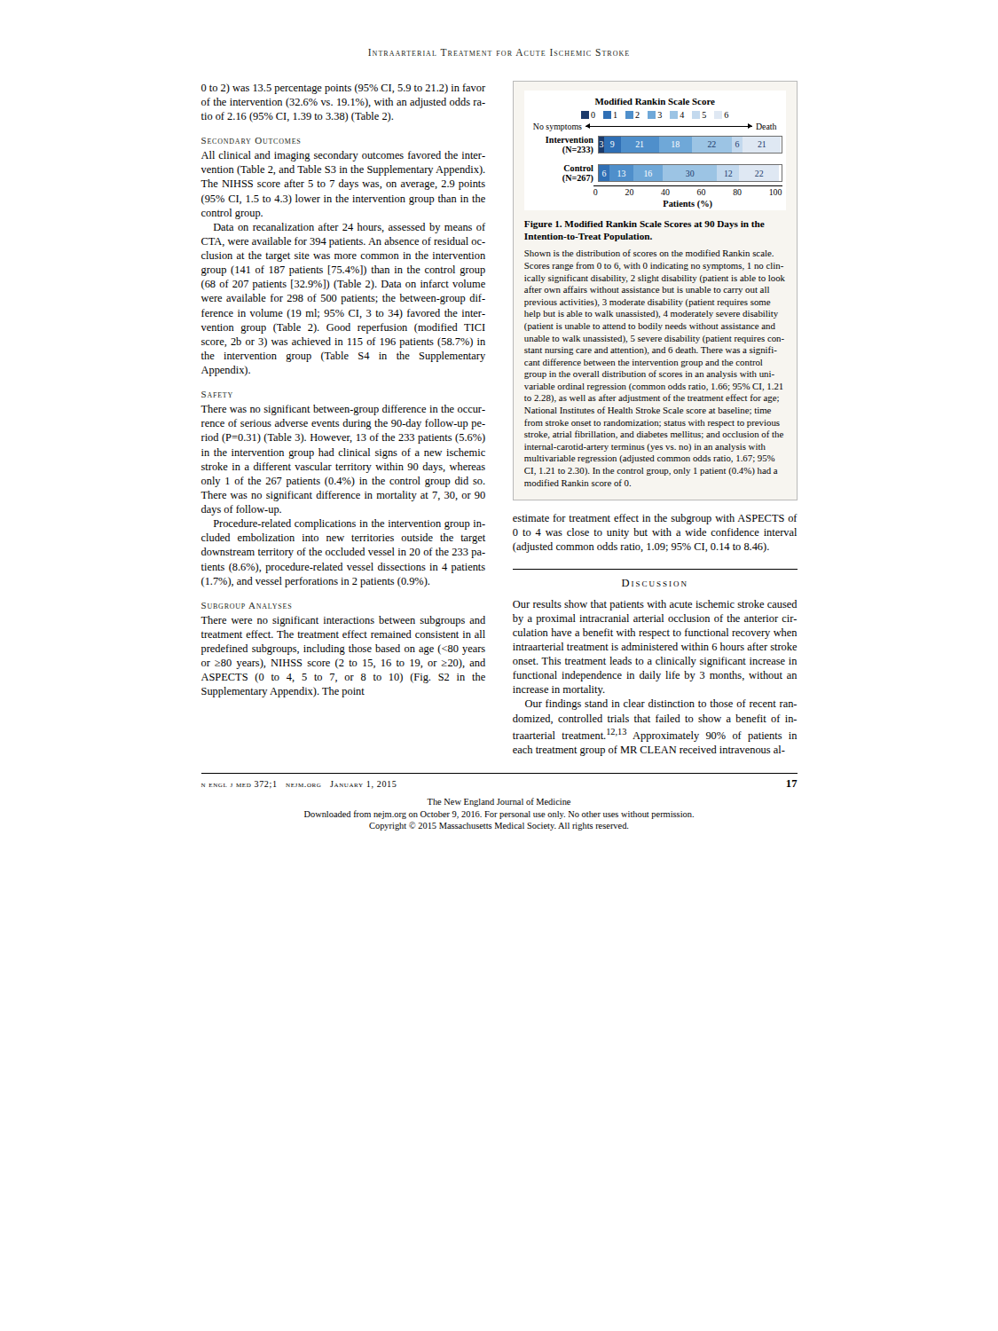Intraarterial Treatment for Acute Ischemic Stroke
0 to 2) was 13.5 percentage points (95% CI, 5.9 to 21.2) in favor of the intervention (32.6% vs. 19.1%), with an adjusted odds ratio of 2.16 (95% CI, 1.39 to 3.38) (Table 2).
Secondary Outcomes
All clinical and imaging secondary outcomes favored the intervention (Table 2, and Table S3 in the Supplementary Appendix). The NIHSS score after 5 to 7 days was, on average, 2.9 points (95% CI, 1.5 to 4.3) lower in the intervention group than in the control group.
Data on recanalization after 24 hours, assessed by means of CTA, were available for 394 patients. An absence of residual occlusion at the target site was more common in the intervention group (141 of 187 patients [75.4%]) than in the control group (68 of 207 patients [32.9%]) (Table 2). Data on infarct volume were available for 298 of 500 patients; the between-group difference in volume (19 ml; 95% CI, 3 to 34) favored the intervention group (Table 2). Good reperfusion (modified TICI score, 2b or 3) was achieved in 115 of 196 patients (58.7%) in the intervention group (Table S4 in the Supplementary Appendix).
Safety
There was no significant between-group difference in the occurrence of serious adverse events during the 90-day follow-up period (P=0.31) (Table 3). However, 13 of the 233 patients (5.6%) in the intervention group had clinical signs of a new ischemic stroke in a different vascular territory within 90 days, whereas only 1 of the 267 patients (0.4%) in the control group did so. There was no significant difference in mortality at 7, 30, or 90 days of follow-up.
Procedure-related complications in the intervention group included embolization into new territories outside the target downstream territory of the occluded vessel in 20 of the 233 patients (8.6%), procedure-related vessel dissections in 4 patients (1.7%), and vessel perforations in 2 patients (0.9%).
Subgroup Analyses
There were no significant interactions between subgroups and treatment effect. The treatment effect remained consistent in all predefined subgroups, including those based on age (<80 years or ≥80 years), NIHSS score (2 to 15, 16 to 19, or ≥20), and ASPECTS (0 to 4, 5 to 7, or 8 to 10) (Fig. S2 in the Supplementary Appendix). The point
Modified Rankin Scale Score
0 1 2 3 4 5 6
No symptoms Death
Intervention
(N=233)
3
9
21
18
22
6
21
Control
(N=267)
6
13
16
30
12
22
020406080100
Patients (%)
Figure 1. Modified Rankin Scale Scores at 90 Days in the Intention-to-Treat Population.
Shown is the distribution of scores on the modified Rankin scale. Scores range from 0 to 6, with 0 indicating no symptoms, 1 no clinically significant disability, 2 slight disability (patient is able to look after own affairs without assistance but is unable to carry out all previous activities), 3 moderate disability (patient requires some help but is able to walk unassisted), 4 moderately severe disability (patient is unable to attend to bodily needs without assistance and unable to walk unassisted), 5 severe disability (patient requires constant nursing care and attention), and 6 death. There was a significant difference between the intervention group and the control group in the overall distribution of scores in an analysis with univariable ordinal regression (common odds ratio, 1.66; 95% CI, 1.21 to 2.28), as well as after adjustment of the treatment effect for age; National Institutes of Health Stroke Scale score at baseline; time from stroke onset to randomization; status with respect to previous stroke, atrial fibrillation, and diabetes mellitus; and occlusion of the internal-carotid-artery terminus (yes vs. no) in an analysis with multivariable regression (adjusted common odds ratio, 1.67; 95% CI, 1.21 to 2.30). In the control group, only 1 patient (0.4%) had a modified Rankin score of 0.
estimate for treatment effect in the subgroup with ASPECTS of 0 to 4 was close to unity but with a wide confidence interval (adjusted common odds ratio, 1.09; 95% CI, 0.14 to 8.46).
Discussion
Our results show that patients with acute ischemic stroke caused by a proximal intracranial arterial occlusion of the anterior circulation have a benefit with respect to functional recovery when intraarterial treatment is administered within 6 hours after stroke onset. This treatment leads to a clinically significant increase in functional independence in daily life by 3 months, without an increase in mortality.
Our findings stand in clear distinction to those of recent randomized, controlled trials that failed to show a benefit of intraarterial treatment.12,13 Approximately 90% of patients in each treatment group of MR CLEAN received intravenous al-
n engl j med 372;1 nejm.org January 1, 2015 17
The New England Journal of Medicine
Downloaded from nejm.org on October 9, 2016. For personal use only. No other uses without permission.
Copyright © 2015 Massachusetts Medical Society. All rights reserved.